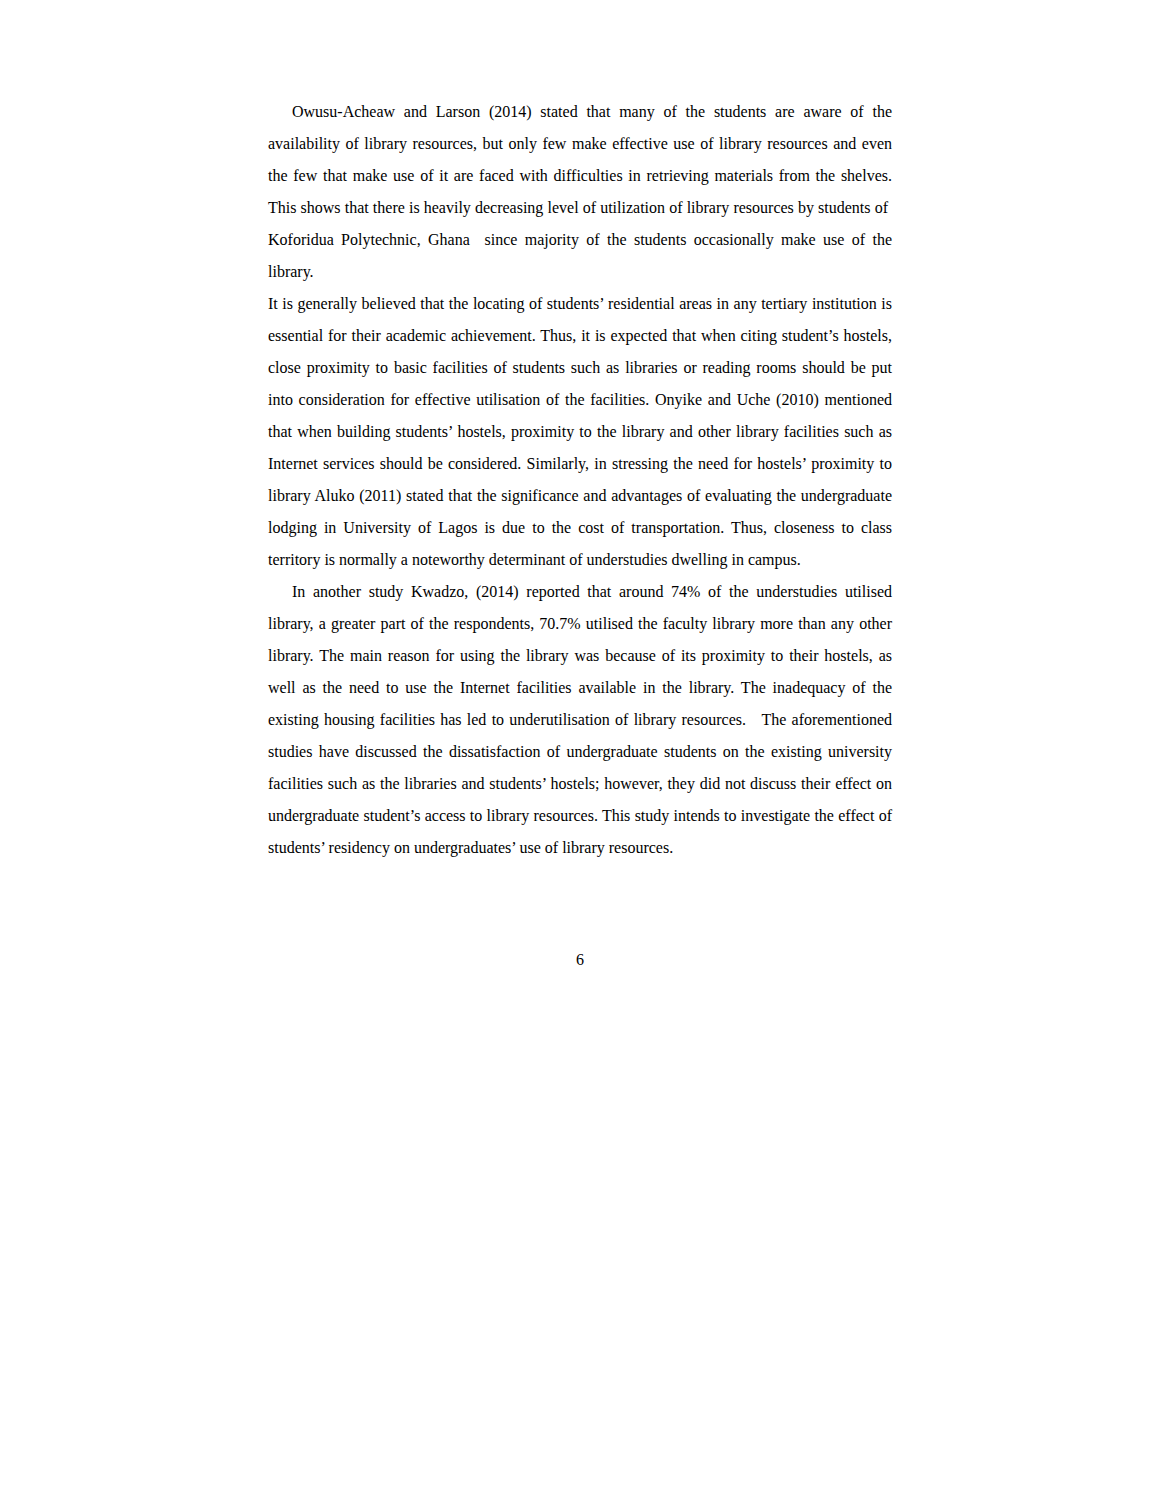Owusu-Acheaw and Larson (2014) stated that many of the students are aware of the availability of library resources, but only few make effective use of library resources and even the few that make use of it are faced with difficulties in retrieving materials from the shelves. This shows that there is heavily decreasing level of utilization of library resources by students of Koforidua Polytechnic, Ghana since majority of the students occasionally make use of the library.
It is generally believed that the locating of students’ residential areas in any tertiary institution is essential for their academic achievement. Thus, it is expected that when citing student’s hostels, close proximity to basic facilities of students such as libraries or reading rooms should be put into consideration for effective utilisation of the facilities. Onyike and Uche (2010) mentioned that when building students’ hostels, proximity to the library and other library facilities such as Internet services should be considered. Similarly, in stressing the need for hostels’ proximity to library Aluko (2011) stated that the significance and advantages of evaluating the undergraduate lodging in University of Lagos is due to the cost of transportation. Thus, closeness to class territory is normally a noteworthy determinant of understudies dwelling in campus.
In another study Kwadzo, (2014) reported that around 74% of the understudies utilised library, a greater part of the respondents, 70.7% utilised the faculty library more than any other library. The main reason for using the library was because of its proximity to their hostels, as well as the need to use the Internet facilities available in the library. The inadequacy of the existing housing facilities has led to underutilisation of library resources. The aforementioned studies have discussed the dissatisfaction of undergraduate students on the existing university facilities such as the libraries and students’ hostels; however, they did not discuss their effect on undergraduate student’s access to library resources. This study intends to investigate the effect of students’ residency on undergraduates’ use of library resources.
6